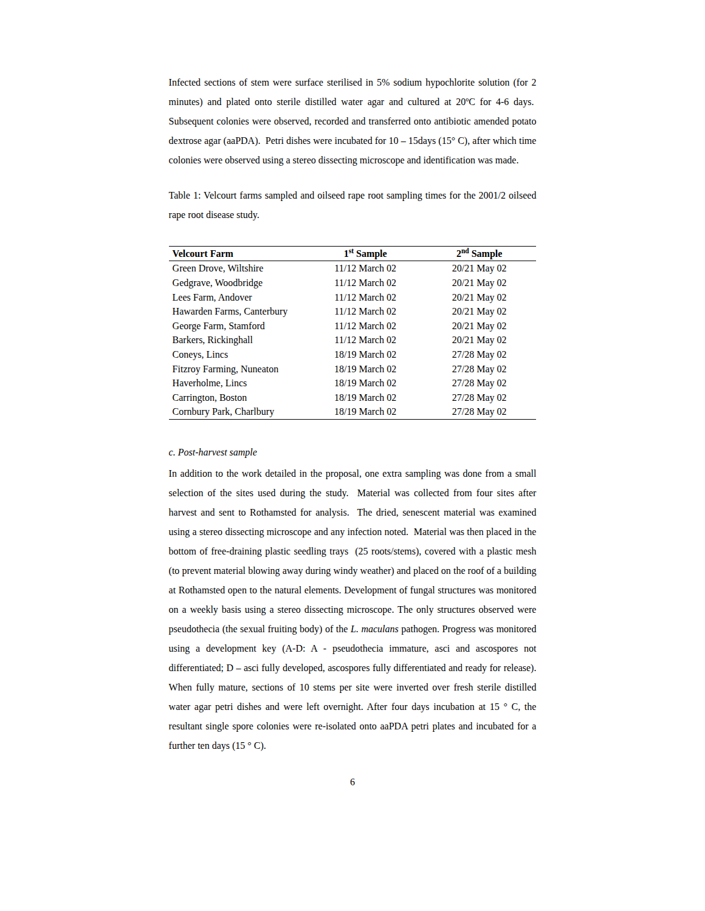Infected sections of stem were surface sterilised in 5% sodium hypochlorite solution (for 2 minutes) and plated onto sterile distilled water agar and cultured at 20ºC for 4-6 days. Subsequent colonies were observed, recorded and transferred onto antibiotic amended potato dextrose agar (aaPDA). Petri dishes were incubated for 10 – 15days (15° C), after which time colonies were observed using a stereo dissecting microscope and identification was made.
Table 1: Velcourt farms sampled and oilseed rape root sampling times for the 2001/2 oilseed rape root disease study.
| Velcourt Farm | 1 st Sample | 2 nd Sample |
| --- | --- | --- |
| Green Drove, Wiltshire | 11/12 March 02 | 20/21 May 02 |
| Gedgrave, Woodbridge | 11/12 March 02 | 20/21 May 02 |
| Lees Farm, Andover | 11/12 March 02 | 20/21 May 02 |
| Hawarden Farms, Canterbury | 11/12 March 02 | 20/21 May 02 |
| George Farm, Stamford | 11/12 March 02 | 20/21 May 02 |
| Barkers, Rickinghall | 11/12 March 02 | 20/21 May 02 |
| Coneys, Lincs | 18/19 March 02 | 27/28 May 02 |
| Fitzroy Farming, Nuneaton | 18/19 March 02 | 27/28 May 02 |
| Haverholme, Lincs | 18/19 March 02 | 27/28 May 02 |
| Carrington, Boston | 18/19 March 02 | 27/28 May 02 |
| Cornbury Park, Charlbury | 18/19 March 02 | 27/28 May 02 |
c. Post-harvest sample
In addition to the work detailed in the proposal, one extra sampling was done from a small selection of the sites used during the study. Material was collected from four sites after harvest and sent to Rothamsted for analysis. The dried, senescent material was examined using a stereo dissecting microscope and any infection noted. Material was then placed in the bottom of free-draining plastic seedling trays (25 roots/stems), covered with a plastic mesh (to prevent material blowing away during windy weather) and placed on the roof of a building at Rothamsted open to the natural elements. Development of fungal structures was monitored on a weekly basis using a stereo dissecting microscope. The only structures observed were pseudothecia (the sexual fruiting body) of the L. maculans pathogen. Progress was monitored using a development key (A-D: A - pseudothecia immature, asci and ascospores not differentiated; D – asci fully developed, ascospores fully differentiated and ready for release). When fully mature, sections of 10 stems per site were inverted over fresh sterile distilled water agar petri dishes and were left overnight. After four days incubation at 15 ° C, the resultant single spore colonies were re-isolated onto aaPDA petri plates and incubated for a further ten days (15 ° C).
6